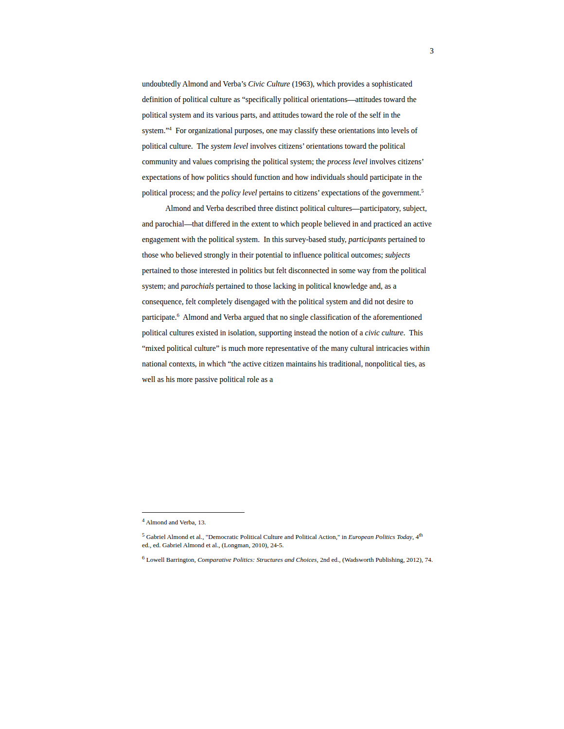3
undoubtedly Almond and Verba’s Civic Culture (1963), which provides a sophisticated definition of political culture as “specifically political orientations—attitudes toward the political system and its various parts, and attitudes toward the role of the self in the system.”4 For organizational purposes, one may classify these orientations into levels of political culture. The system level involves citizens’ orientations toward the political community and values comprising the political system; the process level involves citizens’ expectations of how politics should function and how individuals should participate in the political process; and the policy level pertains to citizens’ expectations of the government.5
Almond and Verba described three distinct political cultures—participatory, subject, and parochial—that differed in the extent to which people believed in and practiced an active engagement with the political system. In this survey-based study, participants pertained to those who believed strongly in their potential to influence political outcomes; subjects pertained to those interested in politics but felt disconnected in some way from the political system; and parochials pertained to those lacking in political knowledge and, as a consequence, felt completely disengaged with the political system and did not desire to participate.6 Almond and Verba argued that no single classification of the aforementioned political cultures existed in isolation, supporting instead the notion of a civic culture. This “mixed political culture” is much more representative of the many cultural intricacies within national contexts, in which “the active citizen maintains his traditional, nonpolitical ties, as well as his more passive political role as a
4 Almond and Verba, 13.
5 Gabriel Almond et al., "Democratic Political Culture and Political Action," in European Politics Today, 4th ed., ed. Gabriel Almond et al., (Longman, 2010), 24-5.
6 Lowell Barrington, Comparative Politics: Structures and Choices, 2nd ed., (Wadsworth Publishing, 2012), 74.